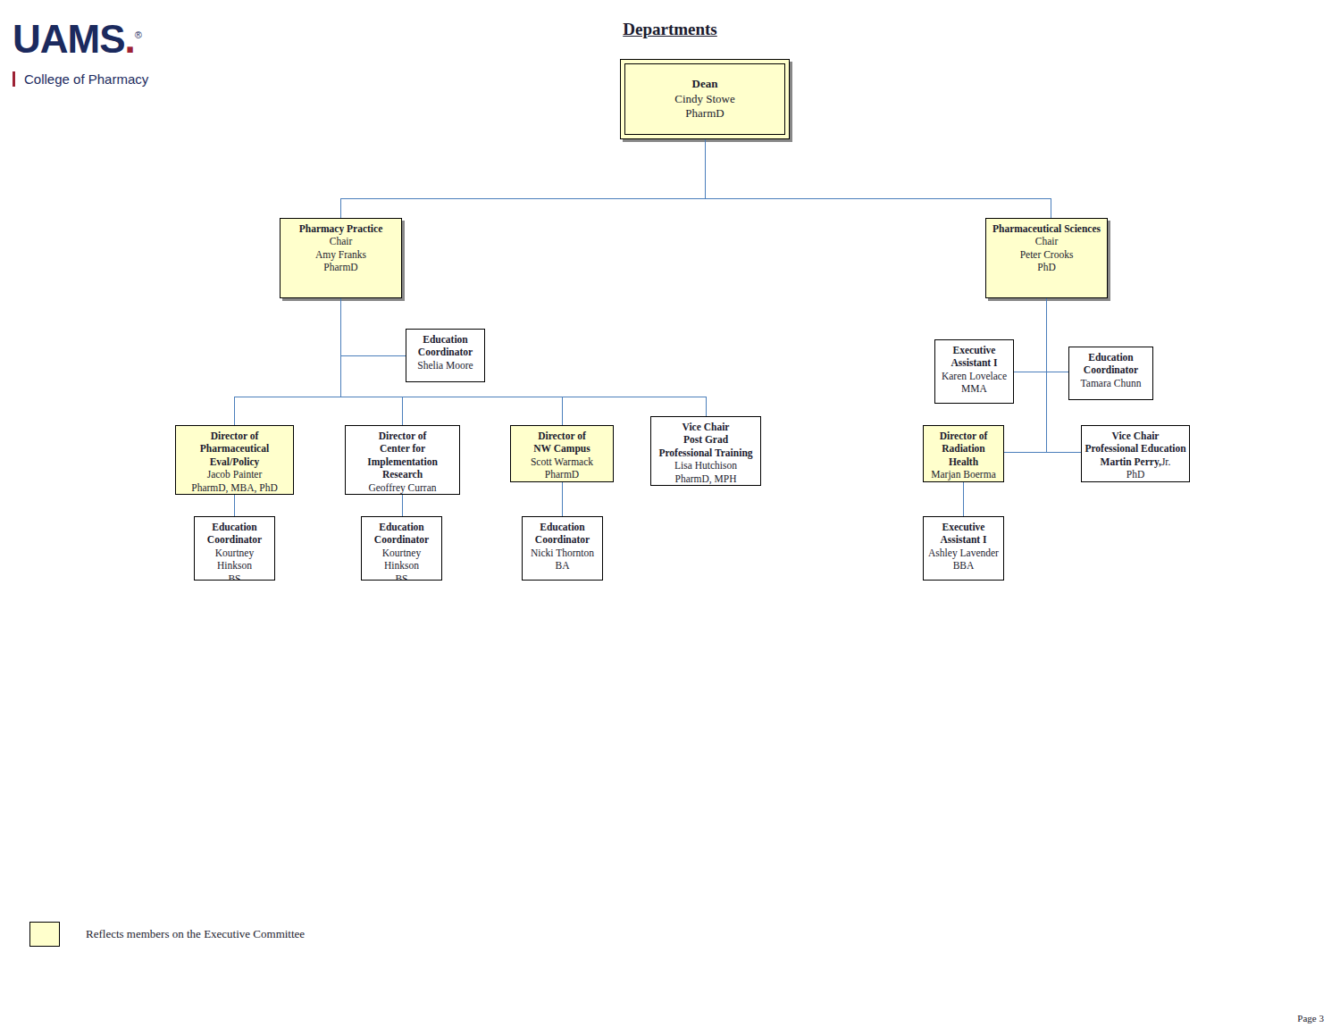UAMS.®
College of Pharmacy
Departments
Dean Cindy Stowe PharmD
Pharmacy Practice
Chair
Amy Franks
PharmD
Education
Coordinator
Shelia Moore
Director of Pharmaceutical
Eval/Policy
Jacob Painter
PharmD, MBA, PhD
Education
Coordinator
Kourtney Hinkson
BS
Director of
Center for
Implementation Research
Geoffrey Curran
PhD
Education
Coordinator
Kourtney Hinkson
BS
Director of
NW Campus
Scott Warmack
PharmD
Education
Coordinator
Nicki Thornton
BA
Vice Chair
Post Grad
Professional Training
Lisa Hutchison
PharmD, MPH
Pharmaceutical Sciences
Chair
Peter Crooks
PhD
Executive
Assistant I
Karen Lovelace
MMA
Education
Coordinator
Tamara Chunn
Director of
Radiation Health
Marjan Boerma
PhD
Executive
Assistant I
Ashley Lavender
BBA
Vice Chair
Professional Education
Martin Perry, Jr.
PhD
Reflects members on the Executive Committee
Page 3